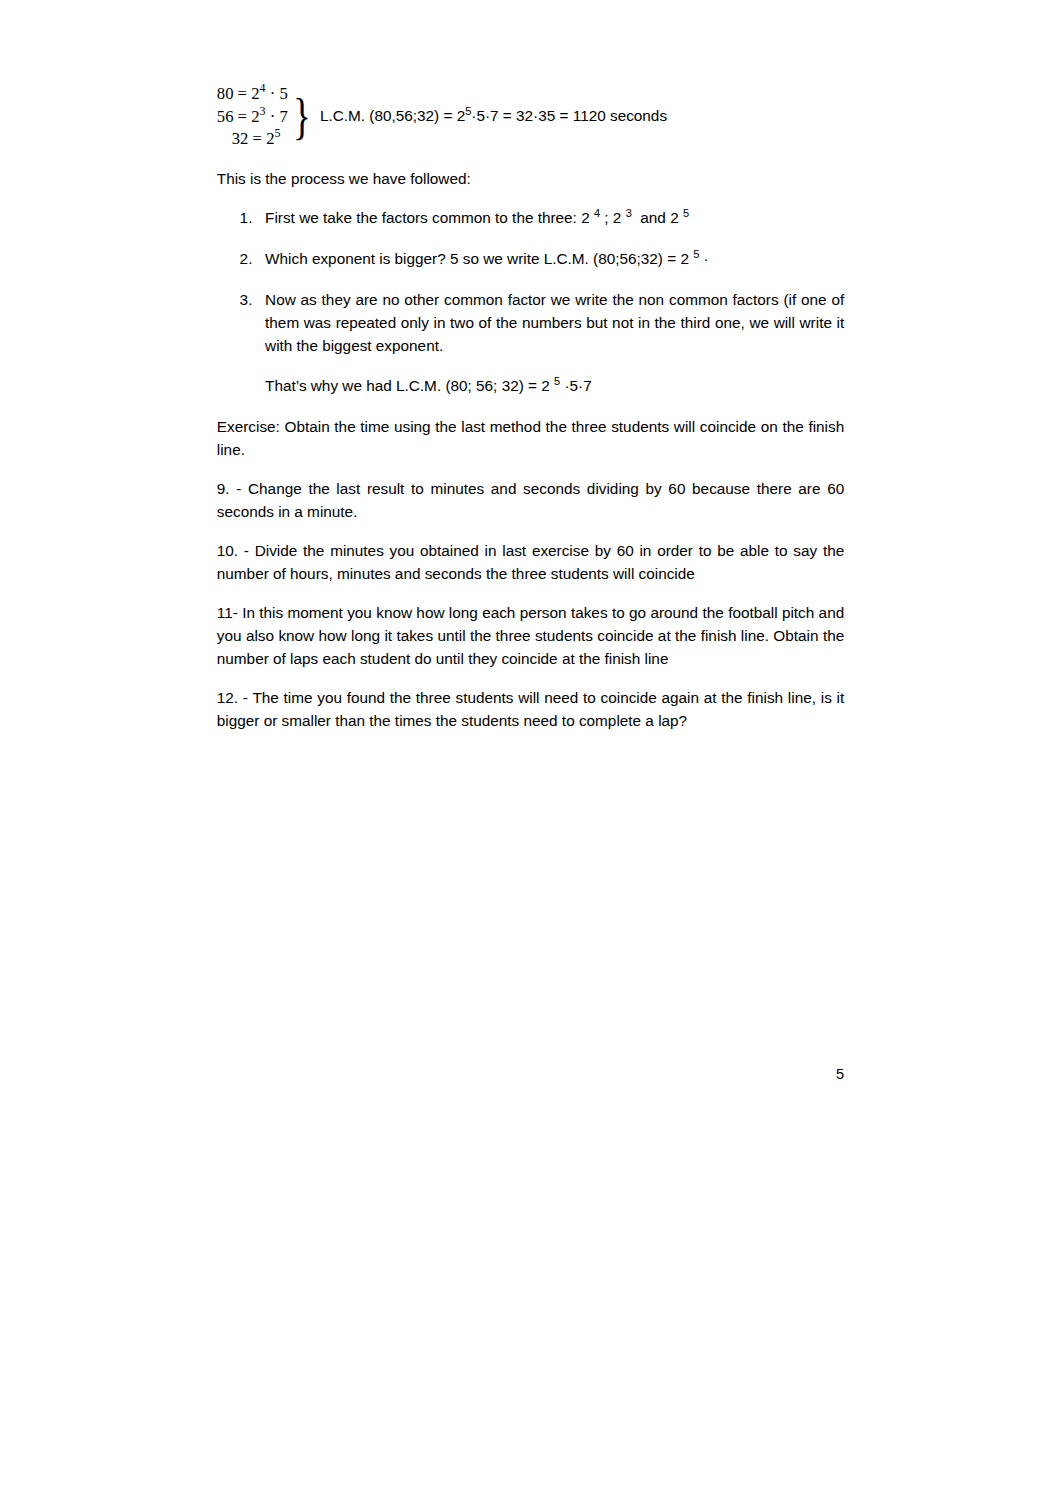80 = 24 · 5 56 = 23 · 7 32 = 25 } L.C.M. (80,56;32) = 25·5·7 = 32·35 = 1120 seconds
This is the process we have followed:
First we take the factors common to the three: 2 4 ; 2 3 and 2 5
Which exponent is bigger? 5 so we write L.C.M. (80;56;32) = 2 5 ·
Now as they are no other common factor we write the non common factors (if one of them was repeated only in two of the numbers but not in the third one, we will write it with the biggest exponent.
That’s why we had L.C.M. (80; 56; 32) = 2 5 ·5·7
Exercise: Obtain the time using the last method the three students will coincide on the finish line.
9. - Change the last result to minutes and seconds dividing by 60 because there are 60 seconds in a minute.
10. - Divide the minutes you obtained in last exercise by 60 in order to be able to say the number of hours, minutes and seconds the three students will coincide
11- In this moment you know how long each person takes to go around the football pitch and you also know how long it takes until the three students coincide at the finish line. Obtain the number of laps each student do until they coincide at the finish line
12. - The time you found the three students will need to coincide again at the finish line, is it bigger or smaller than the times the students need to complete a lap?
5